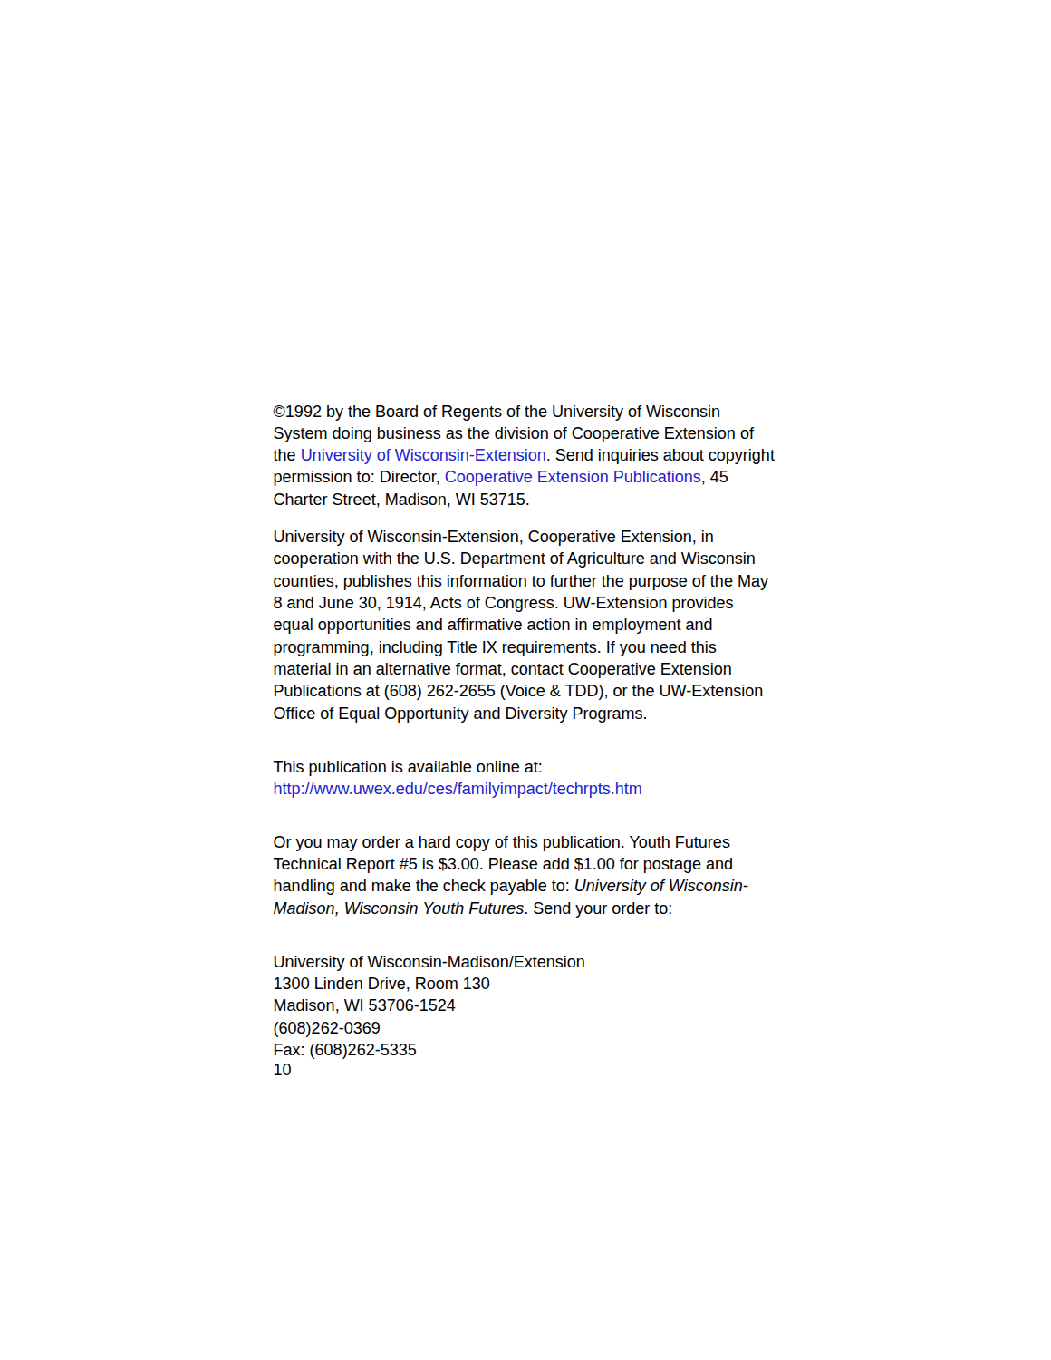©1992 by the Board of Regents of the University of Wisconsin System doing business as the division of Cooperative Extension of the University of Wisconsin-Extension. Send inquiries about copyright permission to: Director, Cooperative Extension Publications, 45 Charter Street, Madison, WI 53715.
University of Wisconsin-Extension, Cooperative Extension, in cooperation with the U.S. Department of Agriculture and Wisconsin counties, publishes this information to further the purpose of the May 8 and June 30, 1914, Acts of Congress. UW-Extension provides equal opportunities and affirmative action in employment and programming, including Title IX requirements. If you need this material in an alternative format, contact Cooperative Extension Publications at (608) 262-2655 (Voice & TDD), or the UW-Extension Office of Equal Opportunity and Diversity Programs.
This publication is available online at:
http://www.uwex.edu/ces/familyimpact/techrpts.htm
Or you may order a hard copy of this publication. Youth Futures Technical Report #5 is $3.00. Please add $1.00 for postage and handling and make the check payable to: University of Wisconsin-Madison, Wisconsin Youth Futures. Send your order to:
University of Wisconsin-Madison/Extension
1300 Linden Drive, Room 130
Madison, WI 53706-1524
(608)262-0369
Fax: (608)262-5335
10